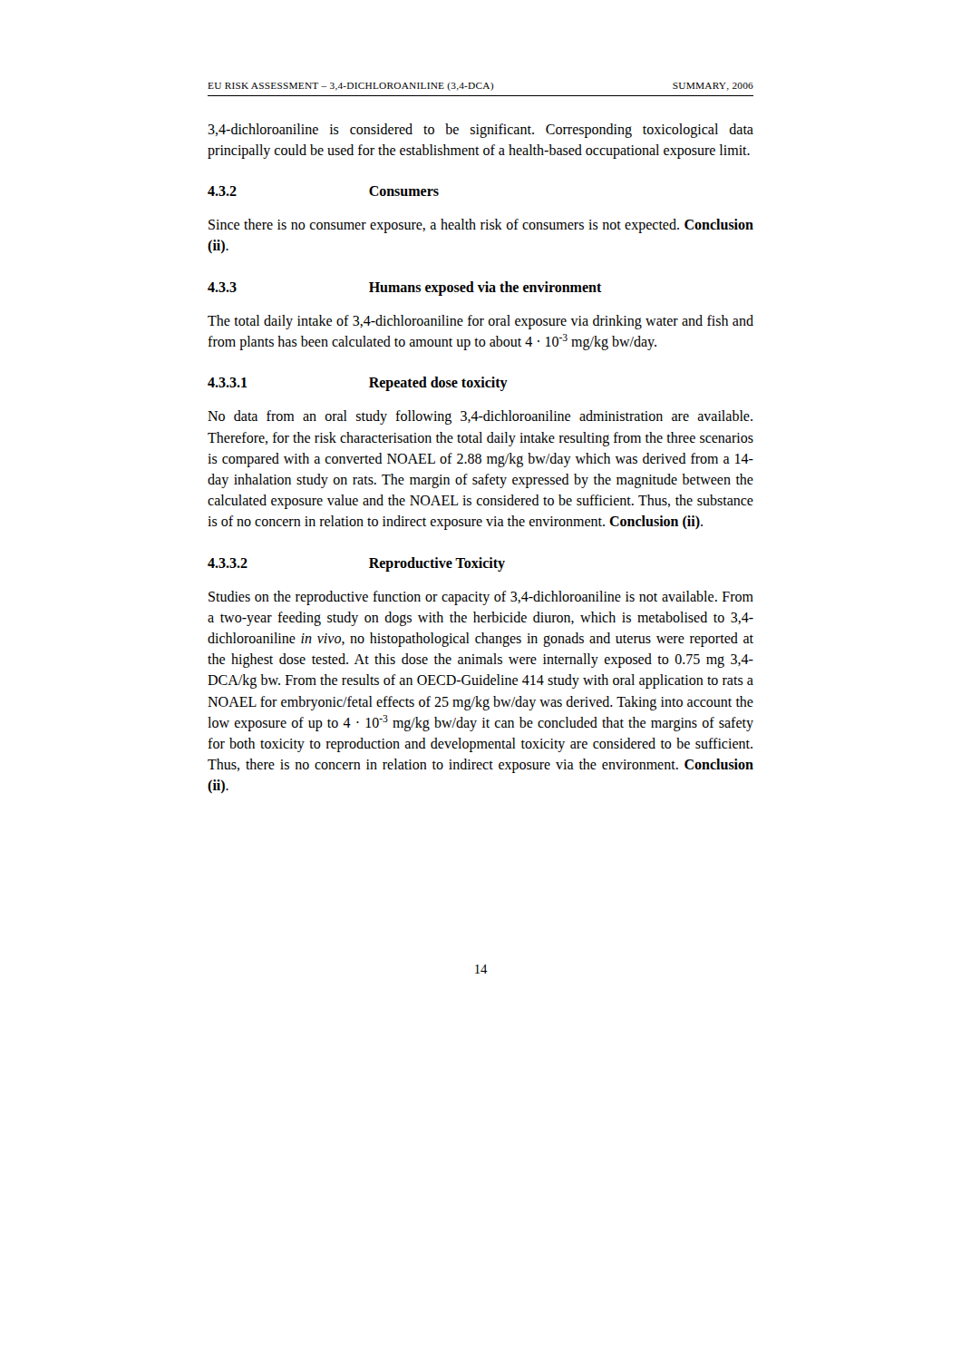EU risk assessment – 3,4-dichloroaniline (3,4-dca) summary, 2006
3,4-dichloroaniline is considered to be significant. Corresponding toxicological data principally could be used for the establishment of a health-based occupational exposure limit.
4.3.2 Consumers
Since there is no consumer exposure, a health risk of consumers is not expected. Conclusion (ii).
4.3.3 Humans exposed via the environment
The total daily intake of 3,4-dichloroaniline for oral exposure via drinking water and fish and from plants has been calculated to amount up to about 4 · 10-3 mg/kg bw/day.
4.3.3.1 Repeated dose toxicity
No data from an oral study following 3,4-dichloroaniline administration are available. Therefore, for the risk characterisation the total daily intake resulting from the three scenarios is compared with a converted NOAEL of 2.88 mg/kg bw/day which was derived from a 14-day inhalation study on rats. The margin of safety expressed by the magnitude between the calculated exposure value and the NOAEL is considered to be sufficient. Thus, the substance is of no concern in relation to indirect exposure via the environment. Conclusion (ii).
4.3.3.2 Reproductive Toxicity
Studies on the reproductive function or capacity of 3,4-dichloroaniline is not available. From a two-year feeding study on dogs with the herbicide diuron, which is metabolised to 3,4-dichloroaniline in vivo, no histopathological changes in gonads and uterus were reported at the highest dose tested. At this dose the animals were internally exposed to 0.75 mg 3,4-DCA/kg bw. From the results of an OECD-Guideline 414 study with oral application to rats a NOAEL for embryonic/fetal effects of 25 mg/kg bw/day was derived. Taking into account the low exposure of up to 4 · 10-3 mg/kg bw/day it can be concluded that the margins of safety for both toxicity to reproduction and developmental toxicity are considered to be sufficient. Thus, there is no concern in relation to indirect exposure via the environment. Conclusion (ii).
14